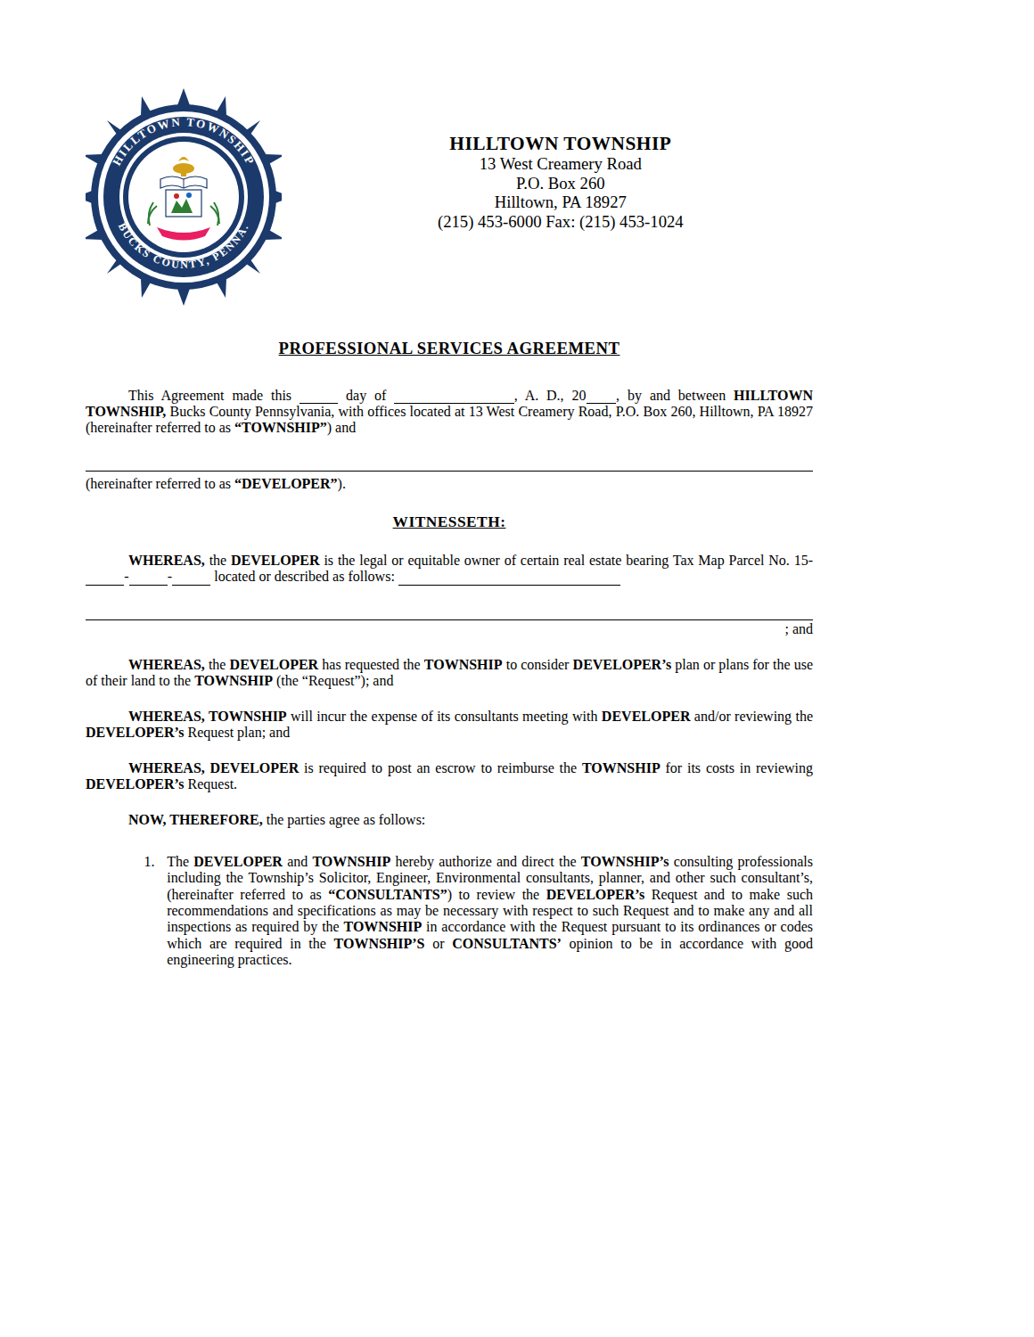HILLTOWN TOWNSHIP BUCKS COUNTY, PENNA.
HILLTOWN TOWNSHIP
13 West Creamery Road
P.O. Box 260
Hilltown, PA 18927
(215) 453-6000 Fax: (215) 453-1024
PROFESSIONAL SERVICES AGREEMENT
This Agreement made this day of , A. D., 20 , by and between HILLTOWN TOWNSHIP, Bucks County Pennsylvania, with offices located at 13 West Creamery Road, P.O. Box 260, Hilltown, PA 18927 (hereinafter referred to as “TOWNSHIP”) and
(hereinafter referred to as “DEVELOPER”).
WITNESSETH:
WHEREAS, the DEVELOPER is the legal or equitable owner of certain real estate bearing Tax Map Parcel No. 15- - - located or described as follows:
; and
WHEREAS, the DEVELOPER has requested the TOWNSHIP to consider DEVELOPER’s plan or plans for the use of their land to the TOWNSHIP (the “Request”); and
WHEREAS, TOWNSHIP will incur the expense of its consultants meeting with DEVELOPER and/or reviewing the DEVELOPER’s Request plan; and
WHEREAS, DEVELOPER is required to post an escrow to reimburse the TOWNSHIP for its costs in reviewing DEVELOPER’s Request.
NOW, THEREFORE, the parties agree as follows:
The DEVELOPER and TOWNSHIP hereby authorize and direct the TOWNSHIP’s consulting professionals including the Township’s Solicitor, Engineer, Environmental consultants, planner, and other such consultant’s, (hereinafter referred to as “CONSULTANTS”) to review the DEVELOPER’s Request and to make such recommendations and specifications as may be necessary with respect to such Request and to make any and all inspections as required by the TOWNSHIP in accordance with the Request pursuant to its ordinances or codes which are required in the TOWNSHIP’S or CONSULTANTS’ opinion to be in accordance with good engineering practices.